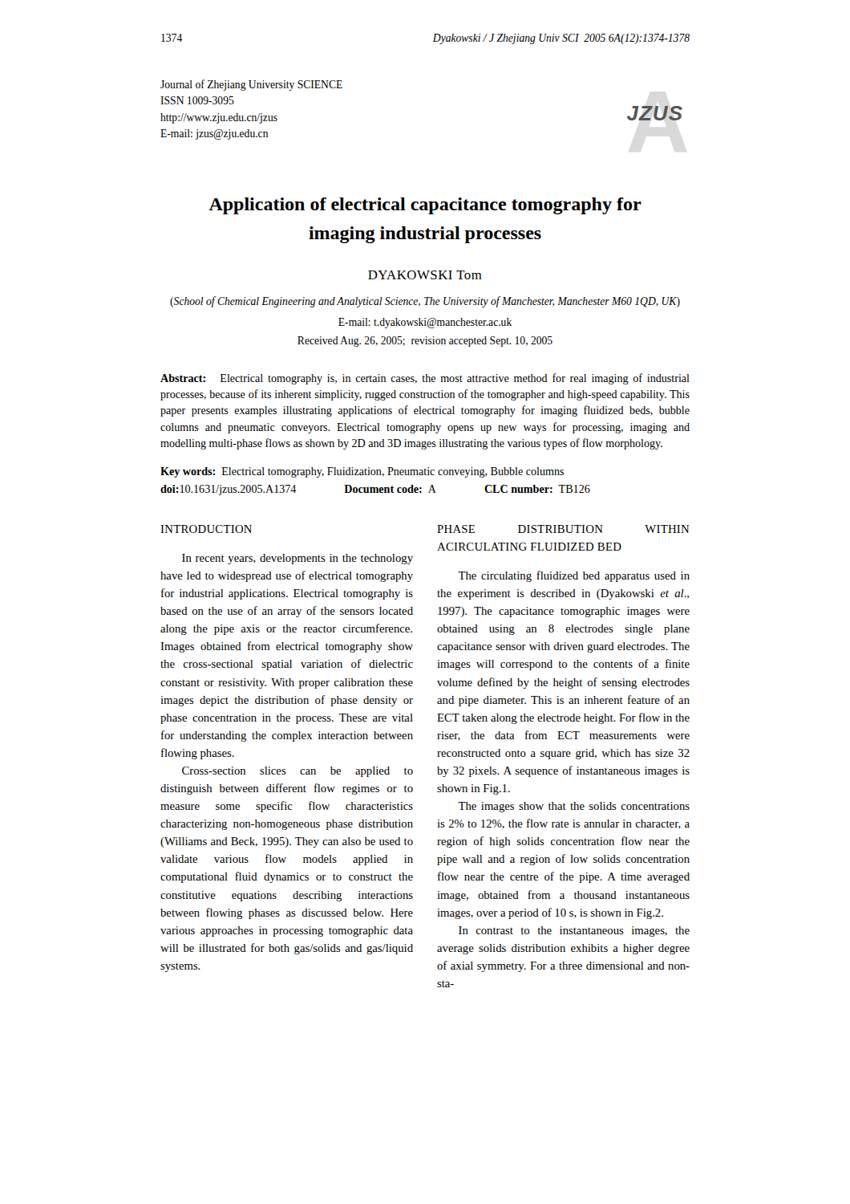1374 Dyakowski / J Zhejiang Univ SCI 2005 6A(12):1374-1378
Journal of Zhejiang University SCIENCE
ISSN 1009-3095
http://www.zju.edu.cn/jzus
E-mail: jzus@zju.edu.cn
A JZUS
Application of electrical capacitance tomography for
imaging industrial processes
DYAKOWSKI Tom
(School of Chemical Engineering and Analytical Science, The University of Manchester, Manchester M60 1QD, UK)
E-mail: t.dyakowski@manchester.ac.uk
Received Aug. 26, 2005; revision accepted Sept. 10, 2005
Abstract: Electrical tomography is, in certain cases, the most attractive method for real imaging of industrial processes, because of its inherent simplicity, rugged construction of the tomographer and high-speed capability. This paper presents examples illustrating applications of electrical tomography for imaging fluidized beds, bubble columns and pneumatic conveyors. Electrical tomography opens up new ways for processing, imaging and modelling multi-phase flows as shown by 2D and 3D images illustrating the various types of flow morphology.
Key words: Electrical tomography, Fluidization, Pneumatic conveying, Bubble columns
doi: 10.1631/jzus.2005.A1374 Document code: A CLC number: TB126
Introduction
In recent years, developments in the technology have led to widespread use of electrical tomography for industrial applications. Electrical tomography is based on the use of an array of the sensors located along the pipe axis or the reactor circumference. Images obtained from electrical tomography show the cross-sectional spatial variation of dielectric constant or resistivity. With proper calibration these images depict the distribution of phase density or phase concentration in the process. These are vital for understanding the complex interaction between flowing phases.
Cross-section slices can be applied to distinguish between different flow regimes or to measure some specific flow characteristics characterizing non-homogeneous phase distribution (Williams and Beck, 1995). They can also be used to validate various flow models applied in computational fluid dynamics or to construct the constitutive equations describing interactions between flowing phases as discussed below. Here various approaches in processing tomographic data will be illustrated for both gas/solids and gas/liquid systems.
Phase distribution within acirculating fluidized bed
The circulating fluidized bed apparatus used in the experiment is described in (Dyakowski et al., 1997). The capacitance tomographic images were obtained using an 8 electrodes single plane capacitance sensor with driven guard electrodes. The images will correspond to the contents of a finite volume defined by the height of sensing electrodes and pipe diameter. This is an inherent feature of an ECT taken along the electrode height. For flow in the riser, the data from ECT measurements were reconstructed onto a square grid, which has size 32 by 32 pixels. A sequence of instantaneous images is shown in Fig.1.
The images show that the solids concentrations is 2% to 12%, the flow rate is annular in character, a region of high solids concentration flow near the pipe wall and a region of low solids concentration flow near the centre of the pipe. A time averaged image, obtained from a thousand instantaneous images, over a period of 10 s, is shown in Fig.2.
In contrast to the instantaneous images, the average solids distribution exhibits a higher degree of axial symmetry. For a three dimensional and non-sta-